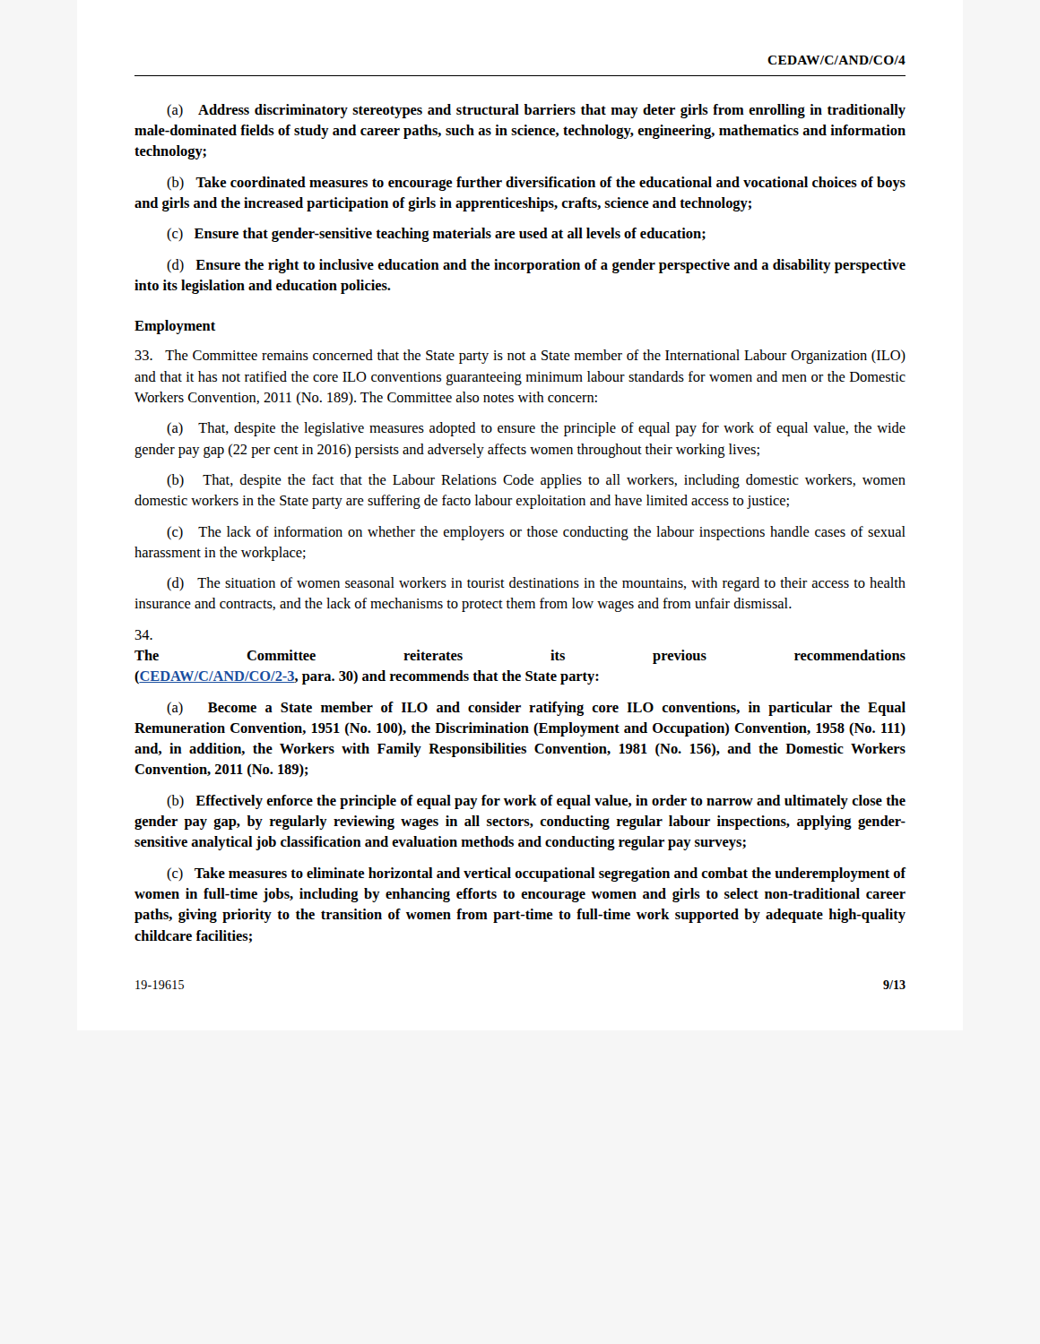CEDAW/C/AND/CO/4
(a) Address discriminatory stereotypes and structural barriers that may deter girls from enrolling in traditionally male-dominated fields of study and career paths, such as in science, technology, engineering, mathematics and information technology;
(b) Take coordinated measures to encourage further diversification of the educational and vocational choices of boys and girls and the increased participation of girls in apprenticeships, crafts, science and technology;
(c) Ensure that gender-sensitive teaching materials are used at all levels of education;
(d) Ensure the right to inclusive education and the incorporation of a gender perspective and a disability perspective into its legislation and education policies.
Employment
33. The Committee remains concerned that the State party is not a State member of the International Labour Organization (ILO) and that it has not ratified the core ILO conventions guaranteeing minimum labour standards for women and men or the Domestic Workers Convention, 2011 (No. 189). The Committee also notes with concern:
(a) That, despite the legislative measures adopted to ensure the principle of equal pay for work of equal value, the wide gender pay gap (22 per cent in 2016) persists and adversely affects women throughout their working lives;
(b) That, despite the fact that the Labour Relations Code applies to all workers, including domestic workers, women domestic workers in the State party are suffering de facto labour exploitation and have limited access to justice;
(c) The lack of information on whether the employers or those conducting the labour inspections handle cases of sexual harassment in the workplace;
(d) The situation of women seasonal workers in tourist destinations in the mountains, with regard to their access to health insurance and contracts, and the lack of mechanisms to protect them from low wages and from unfair dismissal.
34. The Committee reiterates its previous recommendations(CEDAW/C/AND/CO/2-3, para. 30) and recommends that the State party:
(a) Become a State member of ILO and consider ratifying core ILO conventions, in particular the Equal Remuneration Convention, 1951 (No. 100), the Discrimination (Employment and Occupation) Convention, 1958 (No. 111) and, in addition, the Workers with Family Responsibilities Convention, 1981 (No. 156), and the Domestic Workers Convention, 2011 (No. 189);
(b) Effectively enforce the principle of equal pay for work of equal value, in order to narrow and ultimately close the gender pay gap, by regularly reviewing wages in all sectors, conducting regular labour inspections, applying gender-sensitive analytical job classification and evaluation methods and conducting regular pay surveys;
(c) Take measures to eliminate horizontal and vertical occupational segregation and combat the underemployment of women in full-time jobs, including by enhancing efforts to encourage women and girls to select non-traditional career paths, giving priority to the transition of women from part-time to full-time work supported by adequate high-quality childcare facilities;
19-19615 9/13